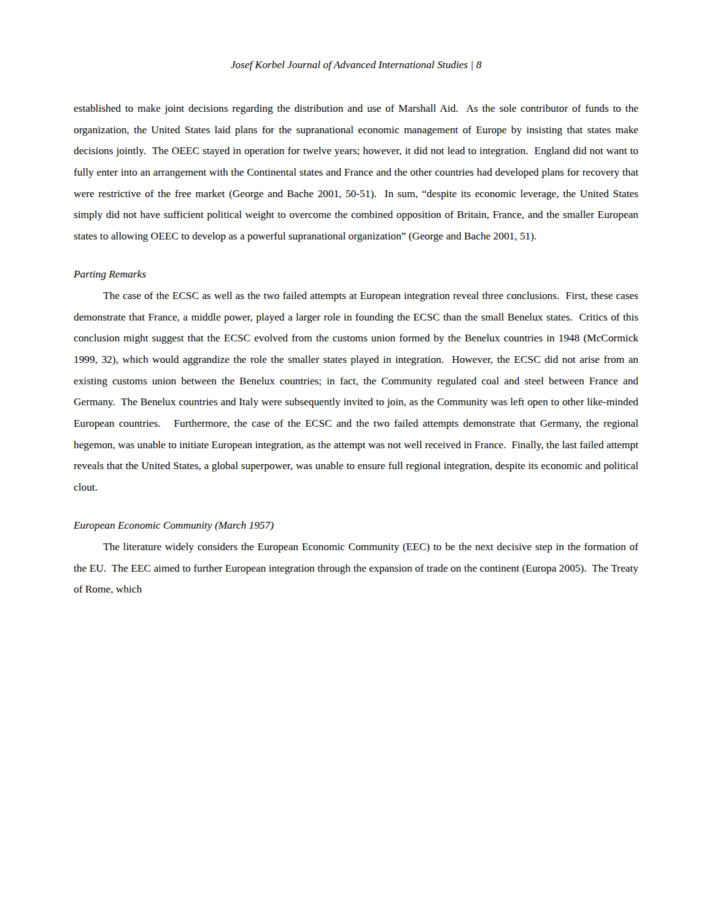Josef Korbel Journal of Advanced International Studies | 8
established to make joint decisions regarding the distribution and use of Marshall Aid. As the sole contributor of funds to the organization, the United States laid plans for the supranational economic management of Europe by insisting that states make decisions jointly. The OEEC stayed in operation for twelve years; however, it did not lead to integration. England did not want to fully enter into an arrangement with the Continental states and France and the other countries had developed plans for recovery that were restrictive of the free market (George and Bache 2001, 50-51). In sum, “despite its economic leverage, the United States simply did not have sufficient political weight to overcome the combined opposition of Britain, France, and the smaller European states to allowing OEEC to develop as a powerful supranational organization” (George and Bache 2001, 51).
Parting Remarks
The case of the ECSC as well as the two failed attempts at European integration reveal three conclusions. First, these cases demonstrate that France, a middle power, played a larger role in founding the ECSC than the small Benelux states. Critics of this conclusion might suggest that the ECSC evolved from the customs union formed by the Benelux countries in 1948 (McCormick 1999, 32), which would aggrandize the role the smaller states played in integration. However, the ECSC did not arise from an existing customs union between the Benelux countries; in fact, the Community regulated coal and steel between France and Germany. The Benelux countries and Italy were subsequently invited to join, as the Community was left open to other like-minded European countries. Furthermore, the case of the ECSC and the two failed attempts demonstrate that Germany, the regional hegemon, was unable to initiate European integration, as the attempt was not well received in France. Finally, the last failed attempt reveals that the United States, a global superpower, was unable to ensure full regional integration, despite its economic and political clout.
European Economic Community (March 1957)
The literature widely considers the European Economic Community (EEC) to be the next decisive step in the formation of the EU. The EEC aimed to further European integration through the expansion of trade on the continent (Europa 2005). The Treaty of Rome, which